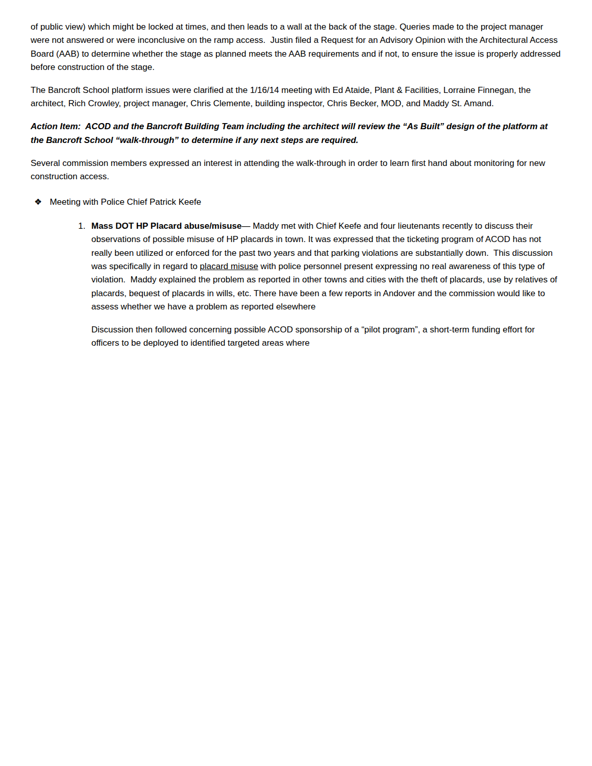of public view) which might be locked at times, and then leads to a wall at the back of the stage. Queries made to the project manager were not answered or were inconclusive on the ramp access. Justin filed a Request for an Advisory Opinion with the Architectural Access Board (AAB) to determine whether the stage as planned meets the AAB requirements and if not, to ensure the issue is properly addressed before construction of the stage.
The Bancroft School platform issues were clarified at the 1/16/14 meeting with Ed Ataide, Plant & Facilities, Lorraine Finnegan, the architect, Rich Crowley, project manager, Chris Clemente, building inspector, Chris Becker, MOD, and Maddy St. Amand.
Action Item: ACOD and the Bancroft Building Team including the architect will review the “As Built” design of the platform at the Bancroft School “walk-through” to determine if any next steps are required.
Several commission members expressed an interest in attending the walk-through in order to learn first hand about monitoring for new construction access.
Meeting with Police Chief Patrick Keefe
Mass DOT HP Placard abuse/misuse— Maddy met with Chief Keefe and four lieutenants recently to discuss their observations of possible misuse of HP placards in town. It was expressed that the ticketing program of ACOD has not really been utilized or enforced for the past two years and that parking violations are substantially down. This discussion was specifically in regard to placard misuse with police personnel present expressing no real awareness of this type of violation. Maddy explained the problem as reported in other towns and cities with the theft of placards, use by relatives of placards, bequest of placards in wills, etc. There have been a few reports in Andover and the commission would like to assess whether we have a problem as reported elsewhere
Discussion then followed concerning possible ACOD sponsorship of a “pilot program”, a short-term funding effort for officers to be deployed to identified targeted areas where